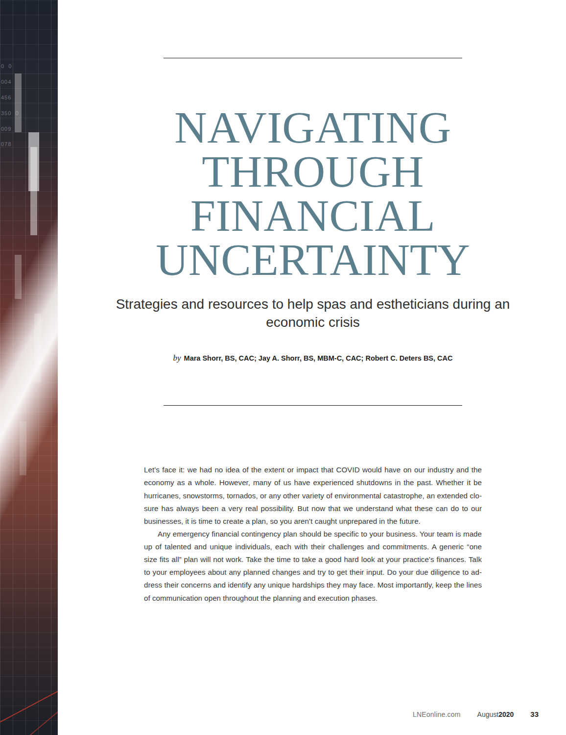0 0 004 456 350 0 009 078
Navigating Through Financial Uncertainty
Strategies and resources to help spas and estheticians during an economic crisis
by Mara Shorr, BS, CAC; Jay A. Shorr, BS, MBM-C, CAC; Robert C. Deters BS, CAC
Let’s face it: we had no idea of the extent or impact that COVID would have on our industry and the economy as a whole. However, many of us have experienced shutdowns in the past. Whether it be hurricanes, snowstorms, tornados, or any other variety of environmental catastrophe, an extended closure has always been a very real possibility. But now that we understand what these can do to our businesses, it is time to create a plan, so you aren’t caught unprepared in the future.
Any emergency financial contingency plan should be specific to your business. Your team is made up of talented and unique individuals, each with their challenges and commitments. A generic “one size fits all” plan will not work. Take the time to take a good hard look at your practice’s finances. Talk to your employees about any planned changes and try to get their input. Do your due diligence to address their concerns and identify any unique hardships they may face. Most importantly, keep the lines of communication open throughout the planning and execution phases.
LNEonline.com August2020 33